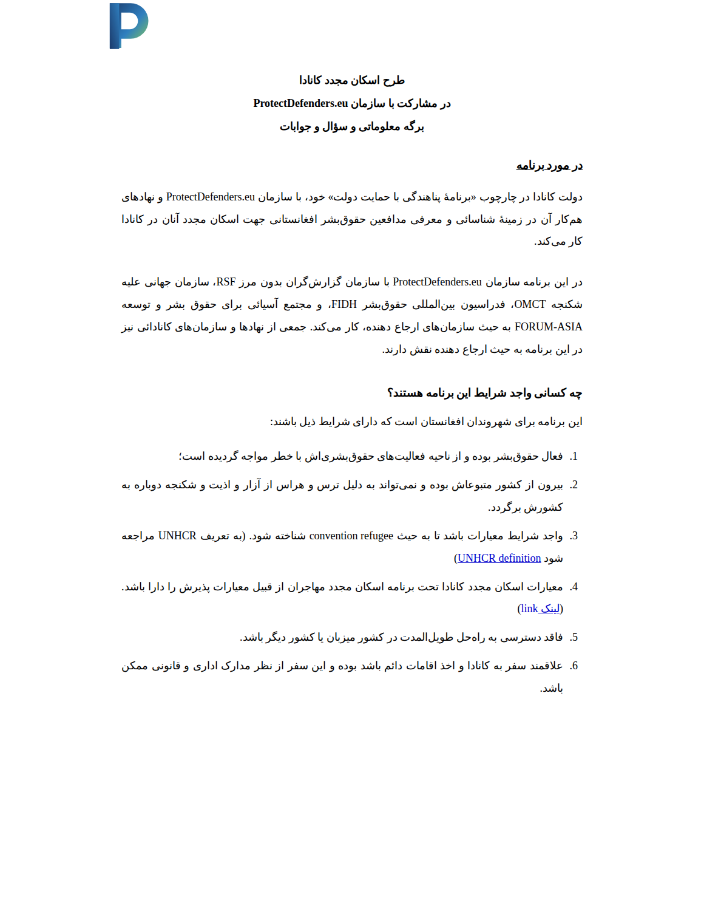طرح اسکان مجدد کانادا
در مشارکت با سازمان ProtectDefenders.eu
برگه معلوماتی و سؤال و جوابات
در مورد برنامه
دولت کانادا در چارچوب «برنامهٔ پناهندگی با حمایت دولت» خود، با سازمان ProtectDefenders.eu و نهادهای هم‌کار آن در زمینهٔ شناسائی و معرفی مدافعین حقوق‌بشر افغانستانی جهت اسکان مجدد آنان در کانادا کار می‌کند.
در این برنامه سازمان ProtectDefenders.eu با سازمان گزارش‌گران بدون مرز RSF، سازمان جهانی علیه شکنجه OMCT، فدراسیون بین‌المللی حقوق‌بشر FIDH، و مجتمع آسیائی برای حقوق بشر و توسعه FORUM-ASIA به حیث سازمان‌های ارجاع دهنده، کار می‌کند. جمعی از نهادها و سازمان‌های کانادائی نیز در این برنامه به حیث ارجاع دهنده نقش دارند.
چه کسانی واجد شرایط این برنامه هستند؟
این برنامه برای شهروندان افغانستان است که دارای شرایط ذیل باشند:
فعال حقوق‌بشر بوده و از ناحیه فعالیت‌های حقوق‌بشری‌اش با خطر مواجه گردیده است؛
بیرون از کشور متبوعاش بوده و نمی‌تواند به دلیل ترس و هراس از آزار و اذیت و شکنجه دوباره به کشورش برگردد.
واجد شرایط معیارات باشد تا به حیث convention refugee شناخته شود. (به تعریف UNHCR مراجعه شود UNHCR definition)
معیارات اسکان مجدد کانادا تحت برنامه اسکان مجدد مهاجران از قبیل معیارات پذیرش را دارا باشد. (لینک link)
فاقد دسترسی به راه‌حل طویل‌المدت در کشور میزبان یا کشور دیگر باشد.
علاقمند سفر به کانادا و اخذ اقامات دائم باشد بوده و این سفر از نظر مدارک اداری و قانونی ممکن باشد.